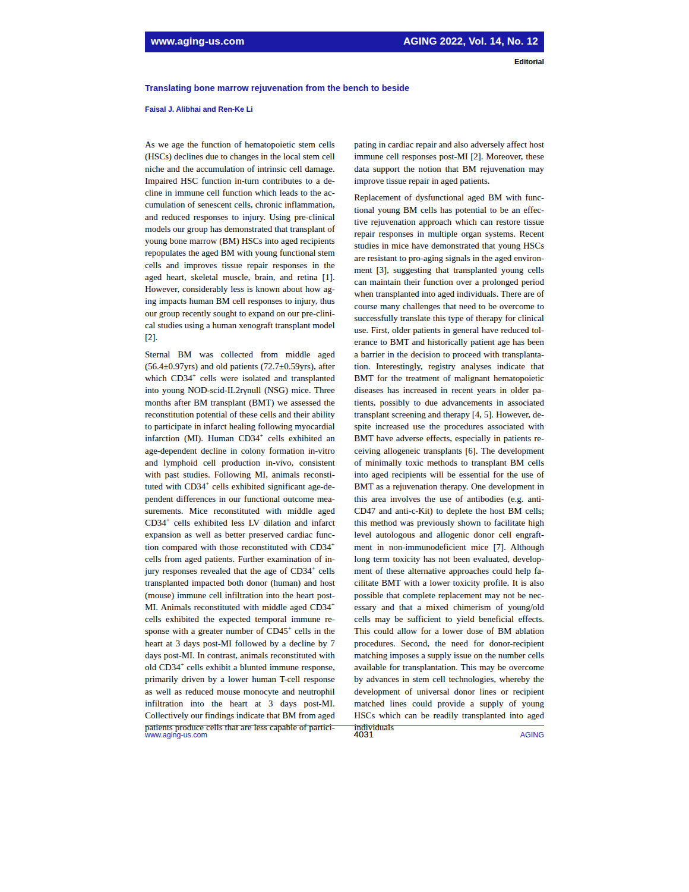www.aging-us.com
AGING 2022, Vol. 14, No. 12
Editorial
Translating bone marrow rejuvenation from the bench to beside
Faisal J. Alibhai and Ren-Ke Li
As we age the function of hematopoietic stem cells (HSCs) declines due to changes in the local stem cell niche and the accumulation of intrinsic cell damage. Impaired HSC function in-turn contributes to a decline in immune cell function which leads to the accumulation of senescent cells, chronic inflammation, and reduced responses to injury. Using pre-clinical models our group has demonstrated that transplant of young bone marrow (BM) HSCs into aged recipients repopulates the aged BM with young functional stem cells and improves tissue repair responses in the aged heart, skeletal muscle, brain, and retina [1]. However, considerably less is known about how aging impacts human BM cell responses to injury, thus our group recently sought to expand on our pre-clinical studies using a human xenograft transplant model [2].
Sternal BM was collected from middle aged (56.4±0.97yrs) and old patients (72.7±0.59yrs), after which CD34+ cells were isolated and transplanted into young NOD-scid-IL2rγnull (NSG) mice. Three months after BM transplant (BMT) we assessed the reconstitution potential of these cells and their ability to participate in infarct healing following myocardial infarction (MI). Human CD34+ cells exhibited an age-dependent decline in colony formation in-vitro and lymphoid cell production in-vivo, consistent with past studies. Following MI, animals reconstituted with CD34+ cells exhibited significant age-dependent differences in our functional outcome measurements. Mice reconstituted with middle aged CD34+ cells exhibited less LV dilation and infarct expansion as well as better preserved cardiac function compared with those reconstituted with CD34+ cells from aged patients. Further examination of injury responses revealed that the age of CD34+ cells transplanted impacted both donor (human) and host (mouse) immune cell infiltration into the heart post-MI. Animals reconstituted with middle aged CD34+ cells exhibited the expected temporal immune response with a greater number of CD45+ cells in the heart at 3 days post-MI followed by a decline by 7 days post-MI. In contrast, animals reconstituted with old CD34+ cells exhibit a blunted immune response, primarily driven by a lower human T-cell response as well as reduced mouse monocyte and neutrophil infiltration into the heart at 3 days post-MI. Collectively our findings indicate that BM from aged patients produce cells that are less capable of participating in cardiac repair and also adversely affect host immune cell responses post-MI [2]. Moreover, these data support the notion that BM rejuvenation may improve tissue repair in aged patients.
Replacement of dysfunctional aged BM with functional young BM cells has potential to be an effective rejuvenation approach which can restore tissue repair responses in multiple organ systems. Recent studies in mice have demonstrated that young HSCs are resistant to pro-aging signals in the aged environment [3], suggesting that transplanted young cells can maintain their function over a prolonged period when transplanted into aged individuals. There are of course many challenges that need to be overcome to successfully translate this type of therapy for clinical use. First, older patients in general have reduced tolerance to BMT and historically patient age has been a barrier in the decision to proceed with transplantation. Interestingly, registry analyses indicate that BMT for the treatment of malignant hematopoietic diseases has increased in recent years in older patients, possibly to due advancements in associated transplant screening and therapy [4, 5]. However, despite increased use the procedures associated with BMT have adverse effects, especially in patients receiving allogeneic transplants [6]. The development of minimally toxic methods to transplant BM cells into aged recipients will be essential for the use of BMT as a rejuvenation therapy. One development in this area involves the use of antibodies (e.g. anti-CD47 and anti-c-Kit) to deplete the host BM cells; this method was previously shown to facilitate high level autologous and allogenic donor cell engraftment in non-immunodeficient mice [7]. Although long term toxicity has not been evaluated, development of these alternative approaches could help facilitate BMT with a lower toxicity profile. It is also possible that complete replacement may not be necessary and that a mixed chimerism of young/old cells may be sufficient to yield beneficial effects. This could allow for a lower dose of BM ablation procedures. Second, the need for donor-recipient matching imposes a supply issue on the number cells available for transplantation. This may be overcome by advances in stem cell technologies, whereby the development of universal donor lines or recipient matched lines could provide a supply of young HSCs which can be readily transplanted into aged individuals
www.aging-us.com
4031
AGING